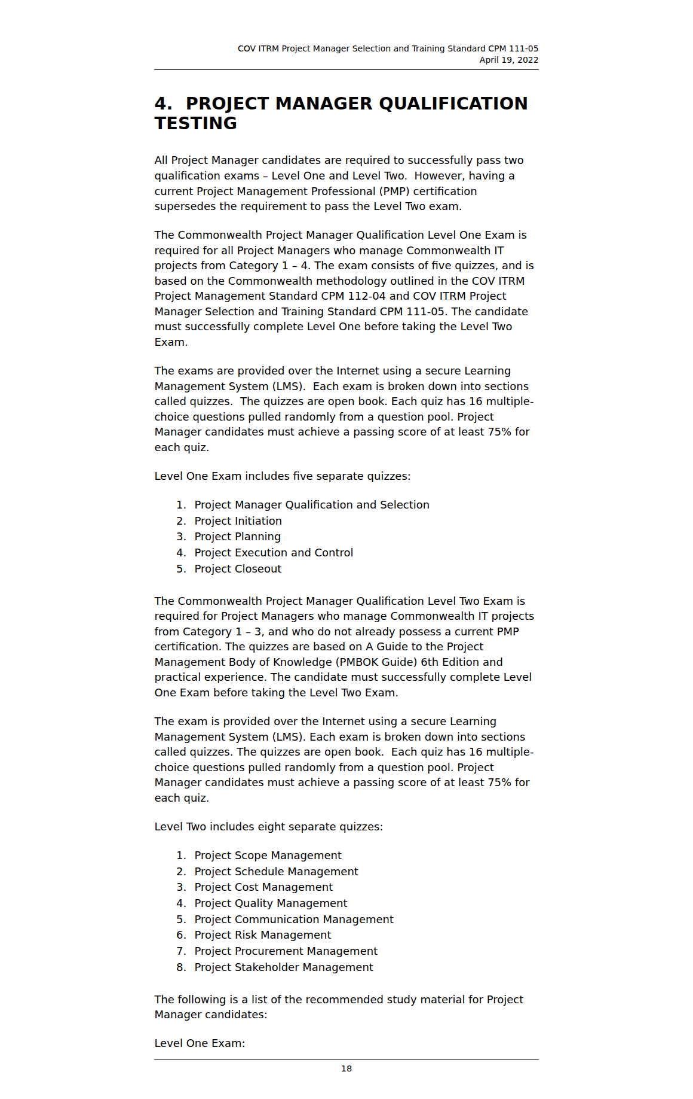COV ITRM Project Manager Selection and Training Standard CPM 111-05
April 19, 2022
4. PROJECT MANAGER QUALIFICATION TESTING
All Project Manager candidates are required to successfully pass two qualification exams – Level One and Level Two. However, having a current Project Management Professional (PMP) certification supersedes the requirement to pass the Level Two exam.
The Commonwealth Project Manager Qualification Level One Exam is required for all Project Managers who manage Commonwealth IT projects from Category 1 – 4. The exam consists of five quizzes, and is based on the Commonwealth methodology outlined in the COV ITRM Project Management Standard CPM 112-04 and COV ITRM Project Manager Selection and Training Standard CPM 111-05. The candidate must successfully complete Level One before taking the Level Two Exam.
The exams are provided over the Internet using a secure Learning Management System (LMS). Each exam is broken down into sections called quizzes. The quizzes are open book. Each quiz has 16 multiple-choice questions pulled randomly from a question pool. Project Manager candidates must achieve a passing score of at least 75% for each quiz.
Level One Exam includes five separate quizzes:
Project Manager Qualification and Selection
Project Initiation
Project Planning
Project Execution and Control
Project Closeout
The Commonwealth Project Manager Qualification Level Two Exam is required for Project Managers who manage Commonwealth IT projects from Category 1 – 3, and who do not already possess a current PMP certification. The quizzes are based on A Guide to the Project Management Body of Knowledge (PMBOK Guide) 6th Edition and practical experience. The candidate must successfully complete Level One Exam before taking the Level Two Exam.
The exam is provided over the Internet using a secure Learning Management System (LMS). Each exam is broken down into sections called quizzes. The quizzes are open book. Each quiz has 16 multiple-choice questions pulled randomly from a question pool. Project Manager candidates must achieve a passing score of at least 75% for each quiz.
Level Two includes eight separate quizzes:
Project Scope Management
Project Schedule Management
Project Cost Management
Project Quality Management
Project Communication Management
Project Risk Management
Project Procurement Management
Project Stakeholder Management
The following is a list of the recommended study material for Project Manager candidates:
Level One Exam:
18